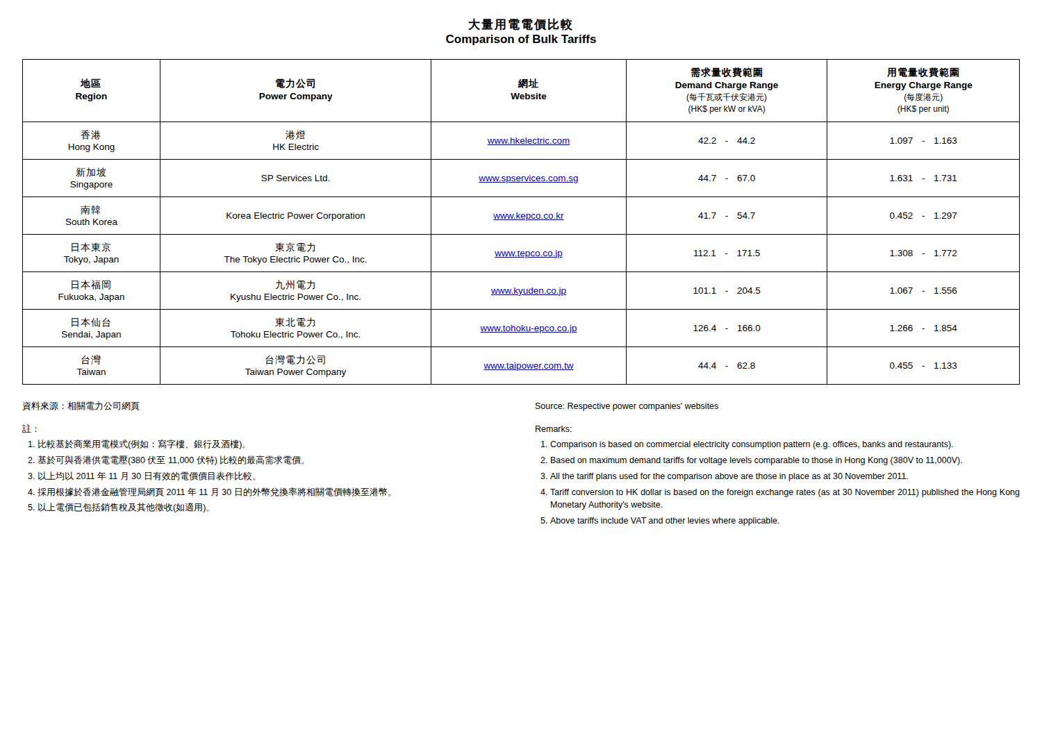大量用電電價比較
Comparison of Bulk Tariffs
| 地區 Region | 電力公司 Power Company | 網址 Website | 需求量收費範圍 Demand Charge Range (每千瓦或千伏安港元) (HK$ per kW or kVA) | 用電量收費範圍 Energy Charge Range (每度港元) (HK$ per unit) |
| --- | --- | --- | --- | --- |
| 香港 Hong Kong | 港燈 HK Electric | www.hkelectric.com | 42.2 - 44.2 | 1.097 - 1.163 |
| 新加坡 Singapore | SP Services Ltd. | www.spservices.com.sg | 44.7 - 67.0 | 1.631 - 1.731 |
| 南韓 South Korea | Korea Electric Power Corporation | www.kepco.co.kr | 41.7 - 54.7 | 0.452 - 1.297 |
| 日本東京 Tokyo, Japan | 東京電力 The Tokyo Electric Power Co., Inc. | www.tepco.co.jp | 112.1 - 171.5 | 1.308 - 1.772 |
| 日本福岡 Fukuoka, Japan | 九州電力 Kyushu Electric Power Co., Inc. | www.kyuden.co.jp | 101.1 - 204.5 | 1.067 - 1.556 |
| 日本仙台 Sendai, Japan | 東北電力 Tohoku Electric Power Co., Inc. | www.tohoku-epco.co.jp | 126.4 - 166.0 | 1.266 - 1.854 |
| 台灣 Taiwan | 台灣電力公司 Taiwan Power Company | www.taipower.com.tw | 44.4 - 62.8 | 0.455 - 1.133 |
資料來源：相關電力公司網頁
註：
比較基於商業用電模式(例如：寫字樓、銀行及酒樓)。
基於可與香港供電電壓(380 伏至 11,000 伏特) 比較的最高需求電價。
以上均以 2011 年 11 月 30 日有效的電價價目表作比較。
採用根據於香港金融管理局網頁 2011 年 11 月 30 日的外幣兌換率將相關電價轉換至港幣。
以上電價已包括銷售稅及其他徵收(如適用)。
Source: Respective power companies' websites
Remarks:
Comparison is based on commercial electricity consumption pattern (e.g. offices, banks and restaurants).
Based on maximum demand tariffs for voltage levels comparable to those in Hong Kong (380V to 11,000V).
All the tariff plans used for the comparison above are those in place as at 30 November 2011.
Tariff conversion to HK dollar is based on the foreign exchange rates (as at 30 November 2011) published the Hong Kong Monetary Authority's website.
Above tariffs include VAT and other levies where applicable.